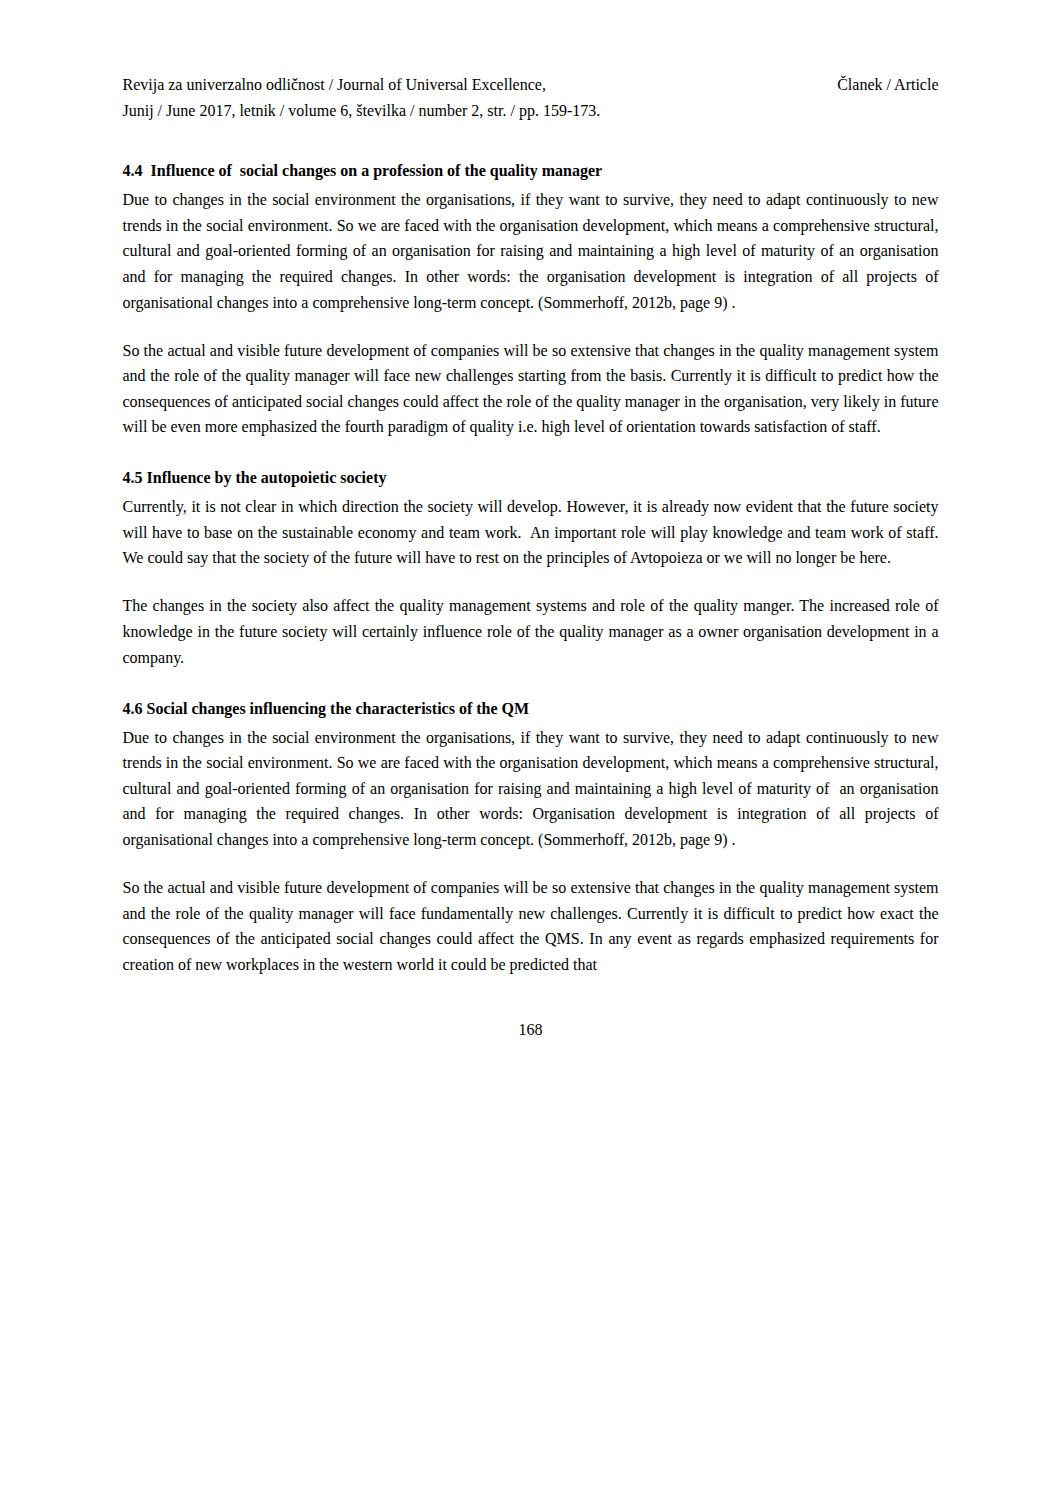Revija za univerzalno odličnost / Journal of Universal Excellence,
Junij / June 2017, letnik / volume 6, številka / number 2, str. / pp. 159-173.
Članek / Article
4.4 Influence of social changes on a profession of the quality manager
Due to changes in the social environment the organisations, if they want to survive, they need to adapt continuously to new trends in the social environment. So we are faced with the organisation development, which means a comprehensive structural, cultural and goal-oriented forming of an organisation for raising and maintaining a high level of maturity of an organisation and for managing the required changes. In other words: the organisation development is integration of all projects of organisational changes into a comprehensive long-term concept. (Sommerhoff, 2012b, page 9) .
So the actual and visible future development of companies will be so extensive that changes in the quality management system and the role of the quality manager will face new challenges starting from the basis. Currently it is difficult to predict how the consequences of anticipated social changes could affect the role of the quality manager in the organisation, very likely in future will be even more emphasized the fourth paradigm of quality i.e. high level of orientation towards satisfaction of staff.
4.5 Influence by the autopoietic society
Currently, it is not clear in which direction the society will develop. However, it is already now evident that the future society will have to base on the sustainable economy and team work. An important role will play knowledge and team work of staff. We could say that the society of the future will have to rest on the principles of Avtopoieza or we will no longer be here.
The changes in the society also affect the quality management systems and role of the quality manger. The increased role of knowledge in the future society will certainly influence role of the quality manager as a owner organisation development in a company.
4.6 Social changes influencing the characteristics of the QM
Due to changes in the social environment the organisations, if they want to survive, they need to adapt continuously to new trends in the social environment. So we are faced with the organisation development, which means a comprehensive structural, cultural and goal-oriented forming of an organisation for raising and maintaining a high level of maturity of an organisation and for managing the required changes. In other words: Organisation development is integration of all projects of organisational changes into a comprehensive long-term concept. (Sommerhoff, 2012b, page 9) .
So the actual and visible future development of companies will be so extensive that changes in the quality management system and the role of the quality manager will face fundamentally new challenges. Currently it is difficult to predict how exact the consequences of the anticipated social changes could affect the QMS. In any event as regards emphasized requirements for creation of new workplaces in the western world it could be predicted that
168